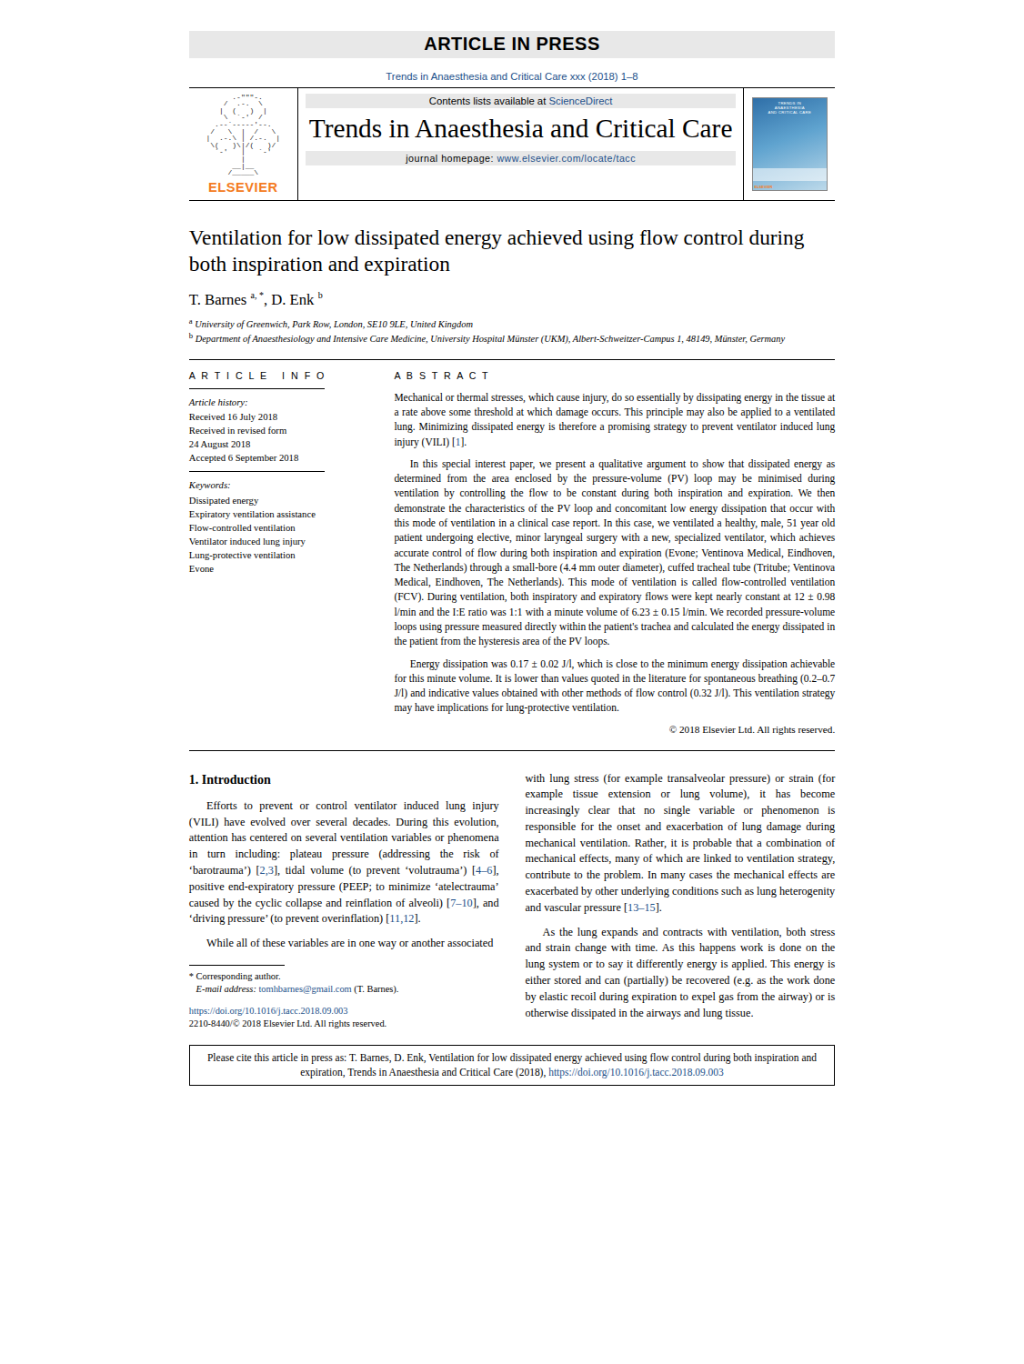ARTICLE IN PRESS
Trends in Anaesthesia and Critical Care xxx (2018) 1–8
.-"""-. / .-. \ | ( ) | \ `-' / .--`-----'--. / \ | / \ | .-.\ | /.-. | \( )\|/( )/ `-' | `-' | __|__ /_____\
ELSEVIER
Contents lists available at ScienceDirect
Trends in Anaesthesia and Critical Care
journal homepage: www.elsevier.com/locate/tacc
TRENDS IN
ANAESTHESIA
AND CRITICAL CARE
ELSEVIER
Ventilation for low dissipated energy achieved using flow control during both inspiration and expiration
T. Barnes a, *, D. Enk b
a University of Greenwich, Park Row, London, SE10 9LE, United Kingdom
b Department of Anaesthesiology and Intensive Care Medicine, University Hospital Münster (UKM), Albert-Schweitzer-Campus 1, 48149, Münster, Germany
A R T I C L E I N F O
Article history:
Received 16 July 2018
Received in revised form
24 August 2018
Accepted 6 September 2018
Keywords:
Dissipated energy
Expiratory ventilation assistance
Flow-controlled ventilation
Ventilator induced lung injury
Lung-protective ventilation
Evone
A B S T R A C T
Mechanical or thermal stresses, which cause injury, do so essentially by dissipating energy in the tissue at a rate above some threshold at which damage occurs. This principle may also be applied to a ventilated lung. Minimizing dissipated energy is therefore a promising strategy to prevent ventilator induced lung injury (VILI) [1].
In this special interest paper, we present a qualitative argument to show that dissipated energy as determined from the area enclosed by the pressure-volume (PV) loop may be minimised during ventilation by controlling the flow to be constant during both inspiration and expiration. We then demonstrate the characteristics of the PV loop and concomitant low energy dissipation that occur with this mode of ventilation in a clinical case report. In this case, we ventilated a healthy, male, 51 year old patient undergoing elective, minor laryngeal surgery with a new, specialized ventilator, which achieves accurate control of flow during both inspiration and expiration (Evone; Ventinova Medical, Eindhoven, The Netherlands) through a small-bore (4.4 mm outer diameter), cuffed tracheal tube (Tritube; Ventinova Medical, Eindhoven, The Netherlands). This mode of ventilation is called flow-controlled ventilation (FCV). During ventilation, both inspiratory and expiratory flows were kept nearly constant at 12 ± 0.98 l/min and the I:E ratio was 1:1 with a minute volume of 6.23 ± 0.15 l/min. We recorded pressure-volume loops using pressure measured directly within the patient's trachea and calculated the energy dissipated in the patient from the hysteresis area of the PV loops.
Energy dissipation was 0.17 ± 0.02 J/l, which is close to the minimum energy dissipation achievable for this minute volume. It is lower than values quoted in the literature for spontaneous breathing (0.2–0.7 J/l) and indicative values obtained with other methods of flow control (0.32 J/l). This ventilation strategy may have implications for lung-protective ventilation.
© 2018 Elsevier Ltd. All rights reserved.
1. Introduction
Efforts to prevent or control ventilator induced lung injury (VILI) have evolved over several decades. During this evolution, attention has centered on several ventilation variables or phenomena in turn including: plateau pressure (addressing the risk of ‘barotrauma’) [2,3], tidal volume (to prevent ‘volutrauma’) [4–6], positive end-expiratory pressure (PEEP; to minimize ‘atelectrauma’ caused by the cyclic collapse and reinflation of alveoli) [7–10], and ‘driving pressure’ (to prevent overinflation) [11,12].
While all of these variables are in one way or another associated
* Corresponding author.
E-mail address: tomhbarnes@gmail.com (T. Barnes).
https://doi.org/10.1016/j.tacc.2018.09.003
2210-8440/© 2018 Elsevier Ltd. All rights reserved.
with lung stress (for example transalveolar pressure) or strain (for example tissue extension or lung volume), it has become increasingly clear that no single variable or phenomenon is responsible for the onset and exacerbation of lung damage during mechanical ventilation. Rather, it is probable that a combination of mechanical effects, many of which are linked to ventilation strategy, contribute to the problem. In many cases the mechanical effects are exacerbated by other underlying conditions such as lung heterogenity and vascular pressure [13–15].
As the lung expands and contracts with ventilation, both stress and strain change with time. As this happens work is done on the lung system or to say it differently energy is applied. This energy is either stored and can (partially) be recovered (e.g. as the work done by elastic recoil during expiration to expel gas from the airway) or is otherwise dissipated in the airways and lung tissue.
Please cite this article in press as: T. Barnes, D. Enk, Ventilation for low dissipated energy achieved using flow control during both inspiration and expiration, Trends in Anaesthesia and Critical Care (2018), https://doi.org/10.1016/j.tacc.2018.09.003